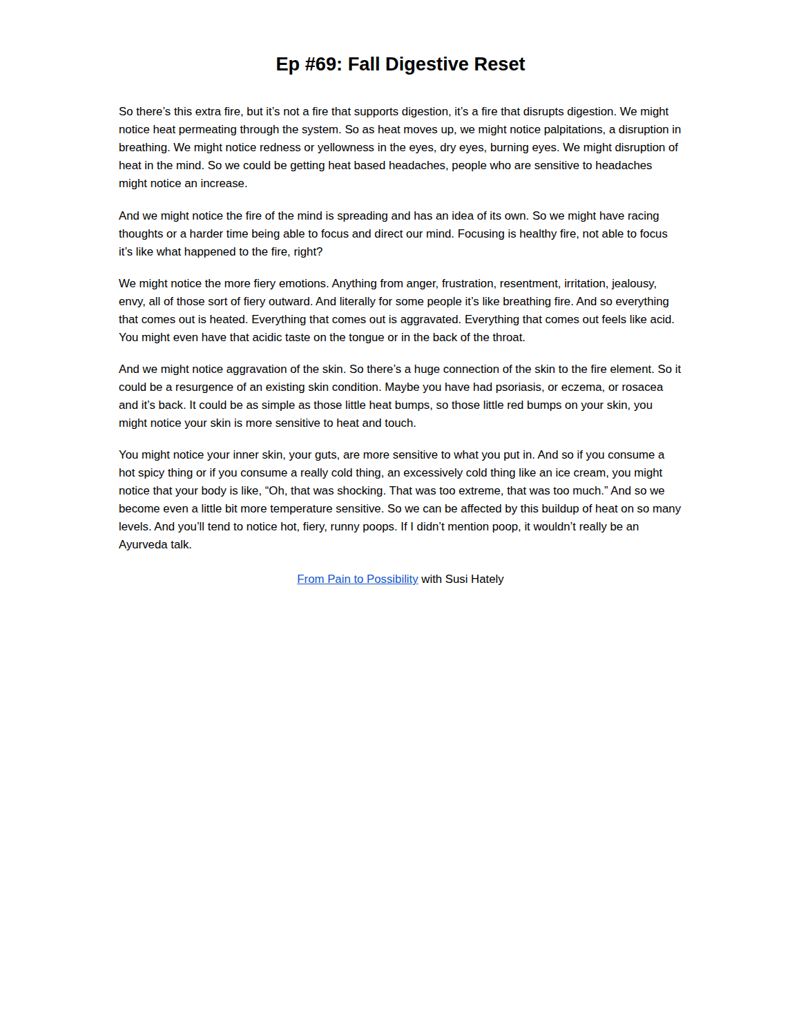Ep #69: Fall Digestive Reset
So there’s this extra fire, but it’s not a fire that supports digestion, it’s a fire that disrupts digestion. We might notice heat permeating through the system. So as heat moves up, we might notice palpitations, a disruption in breathing. We might notice redness or yellowness in the eyes, dry eyes, burning eyes. We might disruption of heat in the mind. So we could be getting heat based headaches, people who are sensitive to headaches might notice an increase.
And we might notice the fire of the mind is spreading and has an idea of its own. So we might have racing thoughts or a harder time being able to focus and direct our mind. Focusing is healthy fire, not able to focus it’s like what happened to the fire, right?
We might notice the more fiery emotions. Anything from anger, frustration, resentment, irritation, jealousy, envy, all of those sort of fiery outward. And literally for some people it’s like breathing fire. And so everything that comes out is heated. Everything that comes out is aggravated. Everything that comes out feels like acid. You might even have that acidic taste on the tongue or in the back of the throat.
And we might notice aggravation of the skin. So there’s a huge connection of the skin to the fire element. So it could be a resurgence of an existing skin condition. Maybe you have had psoriasis, or eczema, or rosacea and it’s back. It could be as simple as those little heat bumps, so those little red bumps on your skin, you might notice your skin is more sensitive to heat and touch.
You might notice your inner skin, your guts, are more sensitive to what you put in. And so if you consume a hot spicy thing or if you consume a really cold thing, an excessively cold thing like an ice cream, you might notice that your body is like, “Oh, that was shocking. That was too extreme, that was too much.” And so we become even a little bit more temperature sensitive. So we can be affected by this buildup of heat on so many levels. And you’ll tend to notice hot, fiery, runny poops. If I didn’t mention poop, it wouldn’t really be an Ayurveda talk.
From Pain to Possibility with Susi Hately